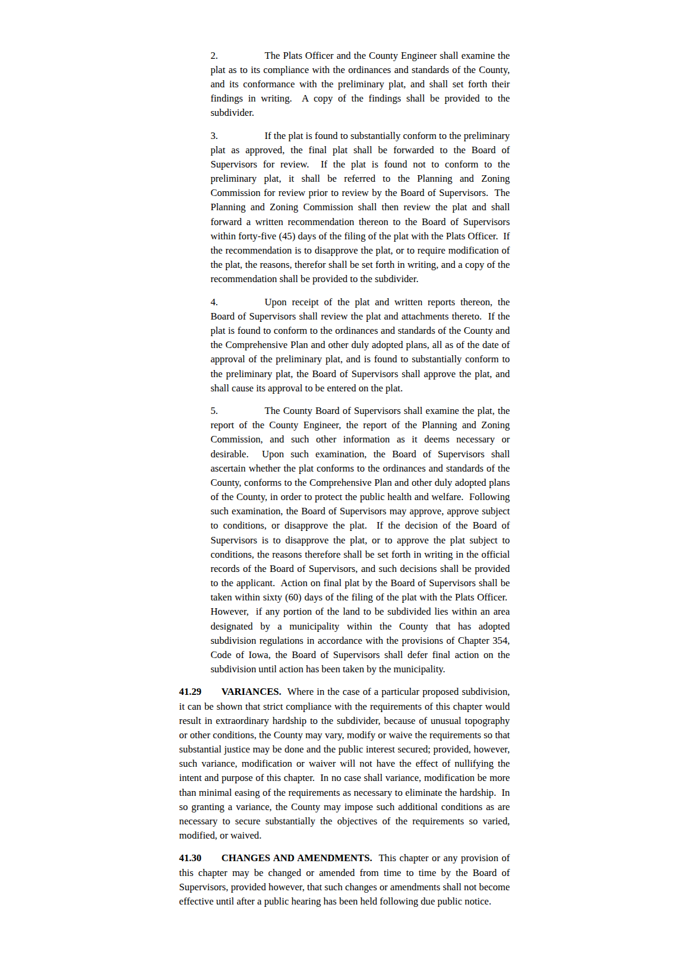2. The Plats Officer and the County Engineer shall examine the plat as to its compliance with the ordinances and standards of the County, and its conformance with the preliminary plat, and shall set forth their findings in writing. A copy of the findings shall be provided to the subdivider.
3. If the plat is found to substantially conform to the preliminary plat as approved, the final plat shall be forwarded to the Board of Supervisors for review. If the plat is found not to conform to the preliminary plat, it shall be referred to the Planning and Zoning Commission for review prior to review by the Board of Supervisors. The Planning and Zoning Commission shall then review the plat and shall forward a written recommendation thereon to the Board of Supervisors within forty-five (45) days of the filing of the plat with the Plats Officer. If the recommendation is to disapprove the plat, or to require modification of the plat, the reasons, therefor shall be set forth in writing, and a copy of the recommendation shall be provided to the subdivider.
4. Upon receipt of the plat and written reports thereon, the Board of Supervisors shall review the plat and attachments thereto. If the plat is found to conform to the ordinances and standards of the County and the Comprehensive Plan and other duly adopted plans, all as of the date of approval of the preliminary plat, and is found to substantially conform to the preliminary plat, the Board of Supervisors shall approve the plat, and shall cause its approval to be entered on the plat.
5. The County Board of Supervisors shall examine the plat, the report of the County Engineer, the report of the Planning and Zoning Commission, and such other information as it deems necessary or desirable. Upon such examination, the Board of Supervisors shall ascertain whether the plat conforms to the ordinances and standards of the County, conforms to the Comprehensive Plan and other duly adopted plans of the County, in order to protect the public health and welfare. Following such examination, the Board of Supervisors may approve, approve subject to conditions, or disapprove the plat. If the decision of the Board of Supervisors is to disapprove the plat, or to approve the plat subject to conditions, the reasons therefore shall be set forth in writing in the official records of the Board of Supervisors, and such decisions shall be provided to the applicant. Action on final plat by the Board of Supervisors shall be taken within sixty (60) days of the filing of the plat with the Plats Officer. However, if any portion of the land to be subdivided lies within an area designated by a municipality within the County that has adopted subdivision regulations in accordance with the provisions of Chapter 354, Code of Iowa, the Board of Supervisors shall defer final action on the subdivision until action has been taken by the municipality.
41.29 VARIANCES. Where in the case of a particular proposed subdivision, it can be shown that strict compliance with the requirements of this chapter would result in extraordinary hardship to the subdivider, because of unusual topography or other conditions, the County may vary, modify or waive the requirements so that substantial justice may be done and the public interest secured; provided, however, such variance, modification or waiver will not have the effect of nullifying the intent and purpose of this chapter. In no case shall variance, modification be more than minimal easing of the requirements as necessary to eliminate the hardship. In so granting a variance, the County may impose such additional conditions as are necessary to secure substantially the objectives of the requirements so varied, modified, or waived.
41.30 CHANGES AND AMENDMENTS. This chapter or any provision of this chapter may be changed or amended from time to time by the Board of Supervisors, provided however, that such changes or amendments shall not become effective until after a public hearing has been held following due public notice.